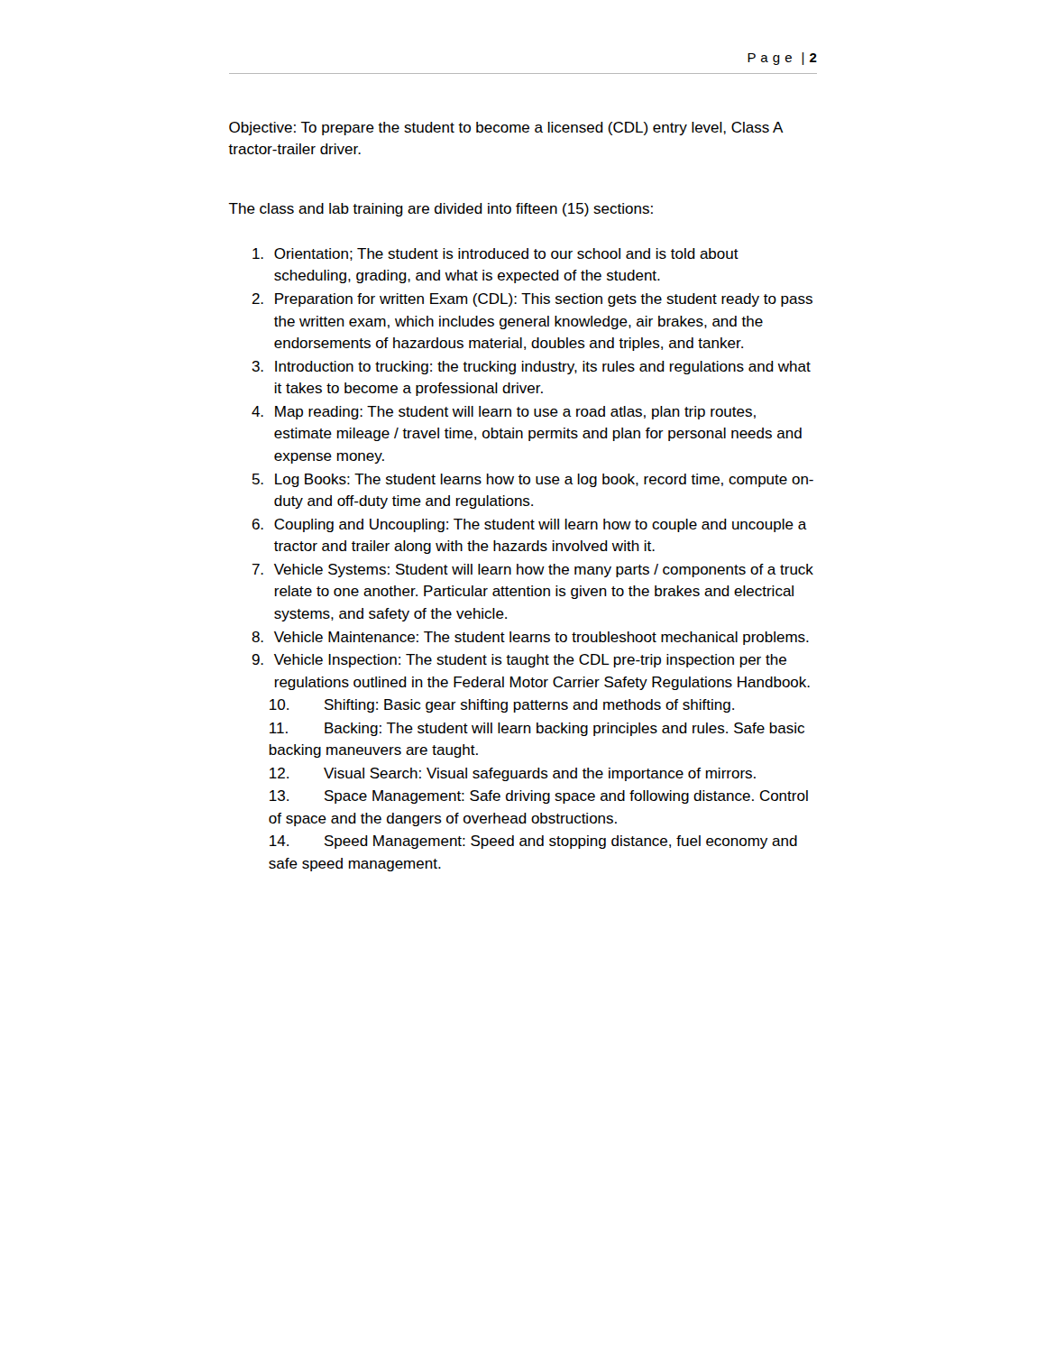P a g e | 2
Objective: To prepare the student to become a licensed (CDL) entry level, Class A tractor-trailer driver.
The class and lab training are divided into fifteen (15) sections:
Orientation; The student is introduced to our school and is told about scheduling, grading, and what is expected of the student.
Preparation for written Exam (CDL): This section gets the student ready to pass the written exam, which includes general knowledge, air brakes, and the endorsements of hazardous material, doubles and triples, and tanker.
Introduction to trucking: the trucking industry, its rules and regulations and what it takes to become a professional driver.
Map reading: The student will learn to use a road atlas, plan trip routes, estimate mileage / travel time, obtain permits and plan for personal needs and expense money.
Log Books: The student learns how to use a log book, record time, compute on-duty and off-duty time and regulations.
Coupling and Uncoupling: The student will learn how to couple and uncouple a tractor and trailer along with the hazards involved with it.
Vehicle Systems: Student will learn how the many parts / components of a truck relate to one another. Particular attention is given to the brakes and electrical systems, and safety of the vehicle.
Vehicle Maintenance: The student learns to troubleshoot mechanical problems.
Vehicle Inspection: The student is taught the CDL pre-trip inspection per the regulations outlined in the Federal Motor Carrier Safety Regulations Handbook.
10. Shifting: Basic gear shifting patterns and methods of shifting.
11. Backing: The student will learn backing principles and rules. Safe basic backing maneuvers are taught.
12. Visual Search: Visual safeguards and the importance of mirrors.
13. Space Management: Safe driving space and following distance. Control of space and the dangers of overhead obstructions.
14. Speed Management: Speed and stopping distance, fuel economy and safe speed management.